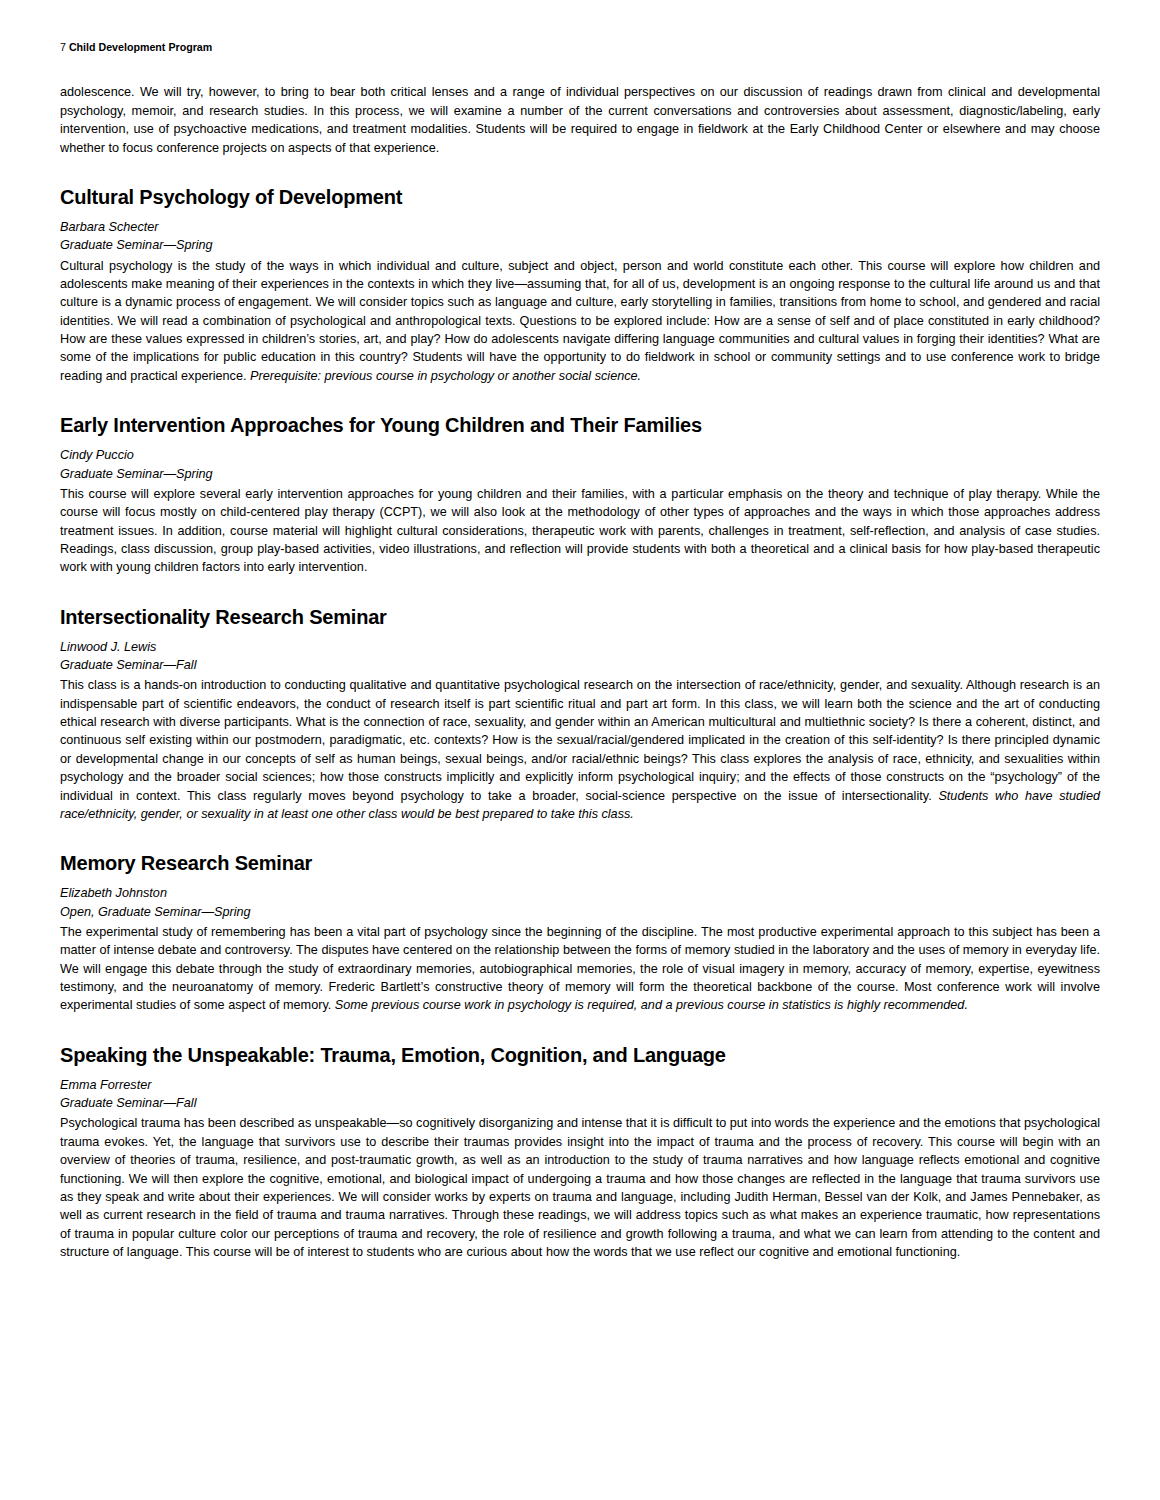7 Child Development Program
adolescence. We will try, however, to bring to bear both critical lenses and a range of individual perspectives on our discussion of readings drawn from clinical and developmental psychology, memoir, and research studies. In this process, we will examine a number of the current conversations and controversies about assessment, diagnostic/labeling, early intervention, use of psychoactive medications, and treatment modalities. Students will be required to engage in fieldwork at the Early Childhood Center or elsewhere and may choose whether to focus conference projects on aspects of that experience.
Cultural Psychology of Development
Barbara Schecter
Graduate Seminar—Spring
Cultural psychology is the study of the ways in which individual and culture, subject and object, person and world constitute each other. This course will explore how children and adolescents make meaning of their experiences in the contexts in which they live—assuming that, for all of us, development is an ongoing response to the cultural life around us and that culture is a dynamic process of engagement. We will consider topics such as language and culture, early storytelling in families, transitions from home to school, and gendered and racial identities. We will read a combination of psychological and anthropological texts. Questions to be explored include: How are a sense of self and of place constituted in early childhood? How are these values expressed in children’s stories, art, and play? How do adolescents navigate differing language communities and cultural values in forging their identities? What are some of the implications for public education in this country? Students will have the opportunity to do fieldwork in school or community settings and to use conference work to bridge reading and practical experience. Prerequisite: previous course in psychology or another social science.
Early Intervention Approaches for Young Children and Their Families
Cindy Puccio
Graduate Seminar—Spring
This course will explore several early intervention approaches for young children and their families, with a particular emphasis on the theory and technique of play therapy. While the course will focus mostly on child-centered play therapy (CCPT), we will also look at the methodology of other types of approaches and the ways in which those approaches address treatment issues. In addition, course material will highlight cultural considerations, therapeutic work with parents, challenges in treatment, self-reflection, and analysis of case studies. Readings, class discussion, group play-based activities, video illustrations, and reflection will provide students with both a theoretical and a clinical basis for how play-based therapeutic work with young children factors into early intervention.
Intersectionality Research Seminar
Linwood J. Lewis
Graduate Seminar—Fall
This class is a hands-on introduction to conducting qualitative and quantitative psychological research on the intersection of race/ethnicity, gender, and sexuality. Although research is an indispensable part of scientific endeavors, the conduct of research itself is part scientific ritual and part art form. In this class, we will learn both the science and the art of conducting ethical research with diverse participants. What is the connection of race, sexuality, and gender within an American multicultural and multiethnic society? Is there a coherent, distinct, and continuous self existing within our postmodern, paradigmatic, etc. contexts? How is the sexual/racial/gendered implicated in the creation of this self-identity? Is there principled dynamic or developmental change in our concepts of self as human beings, sexual beings, and/or racial/ethnic beings? This class explores the analysis of race, ethnicity, and sexualities within psychology and the broader social sciences; how those constructs implicitly and explicitly inform psychological inquiry; and the effects of those constructs on the “psychology” of the individual in context. This class regularly moves beyond psychology to take a broader, social-science perspective on the issue of intersectionality. Students who have studied race/ethnicity, gender, or sexuality in at least one other class would be best prepared to take this class.
Memory Research Seminar
Elizabeth Johnston
Open, Graduate Seminar—Spring
The experimental study of remembering has been a vital part of psychology since the beginning of the discipline. The most productive experimental approach to this subject has been a matter of intense debate and controversy. The disputes have centered on the relationship between the forms of memory studied in the laboratory and the uses of memory in everyday life. We will engage this debate through the study of extraordinary memories, autobiographical memories, the role of visual imagery in memory, accuracy of memory, expertise, eyewitness testimony, and the neuroanatomy of memory. Frederic Bartlett’s constructive theory of memory will form the theoretical backbone of the course. Most conference work will involve experimental studies of some aspect of memory. Some previous course work in psychology is required, and a previous course in statistics is highly recommended.
Speaking the Unspeakable: Trauma, Emotion, Cognition, and Language
Emma Forrester
Graduate Seminar—Fall
Psychological trauma has been described as unspeakable—so cognitively disorganizing and intense that it is difficult to put into words the experience and the emotions that psychological trauma evokes. Yet, the language that survivors use to describe their traumas provides insight into the impact of trauma and the process of recovery. This course will begin with an overview of theories of trauma, resilience, and post-traumatic growth, as well as an introduction to the study of trauma narratives and how language reflects emotional and cognitive functioning. We will then explore the cognitive, emotional, and biological impact of undergoing a trauma and how those changes are reflected in the language that trauma survivors use as they speak and write about their experiences. We will consider works by experts on trauma and language, including Judith Herman, Bessel van der Kolk, and James Pennebaker, as well as current research in the field of trauma and trauma narratives. Through these readings, we will address topics such as what makes an experience traumatic, how representations of trauma in popular culture color our perceptions of trauma and recovery, the role of resilience and growth following a trauma, and what we can learn from attending to the content and structure of language. This course will be of interest to students who are curious about how the words that we use reflect our cognitive and emotional functioning.